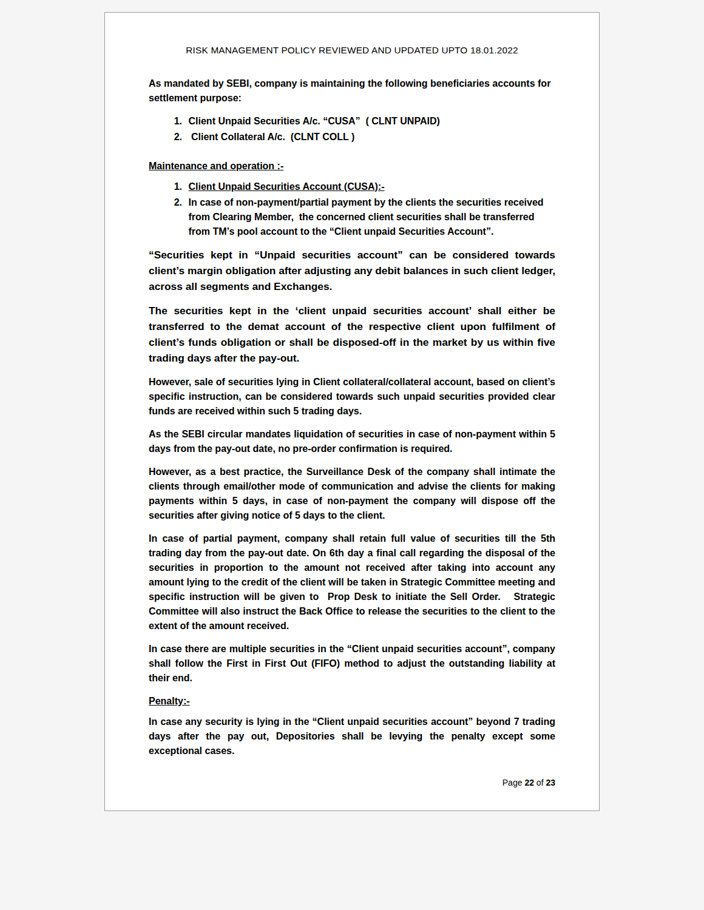RISK MANAGEMENT POLICY REVIEWED AND UPDATED UPTO 18.01.2022
As mandated by SEBI, company is maintaining the following beneficiaries accounts for settlement purpose:
Client Unpaid Securities A/c. “CUSA” ( CLNT UNPAID)
Client Collateral A/c. (CLNT COLL )
Maintenance and operation :-
Client Unpaid Securities Account (CUSA):-
In case of non-payment/partial payment by the clients the securities received from Clearing Member, the concerned client securities shall be transferred from TM’s pool account to the “Client unpaid Securities Account”.
“Securities kept in “Unpaid securities account” can be considered towards client’s margin obligation after adjusting any debit balances in such client ledger, across all segments and Exchanges.
The securities kept in the ‘client unpaid securities account’ shall either be transferred to the demat account of the respective client upon fulfilment of client’s funds obligation or shall be disposed-off in the market by us within five trading days after the pay-out.
However, sale of securities lying in Client collateral/collateral account, based on client’s specific instruction, can be considered towards such unpaid securities provided clear funds are received within such 5 trading days.
As the SEBI circular mandates liquidation of securities in case of non-payment within 5 days from the pay-out date, no pre-order confirmation is required.
However, as a best practice, the Surveillance Desk of the company shall intimate the clients through email/other mode of communication and advise the clients for making payments within 5 days, in case of non-payment the company will dispose off the securities after giving notice of 5 days to the client.
In case of partial payment, company shall retain full value of securities till the 5th trading day from the pay-out date. On 6th day a final call regarding the disposal of the securities in proportion to the amount not received after taking into account any amount lying to the credit of the client will be taken in Strategic Committee meeting and specific instruction will be given to Prop Desk to initiate the Sell Order. Strategic Committee will also instruct the Back Office to release the securities to the client to the extent of the amount received.
In case there are multiple securities in the “Client unpaid securities account”, company shall follow the First in First Out (FIFO) method to adjust the outstanding liability at their end.
Penalty:-
In case any security is lying in the “Client unpaid securities account” beyond 7 trading days after the pay out, Depositories shall be levying the penalty except some exceptional cases.
Page 22 of 23